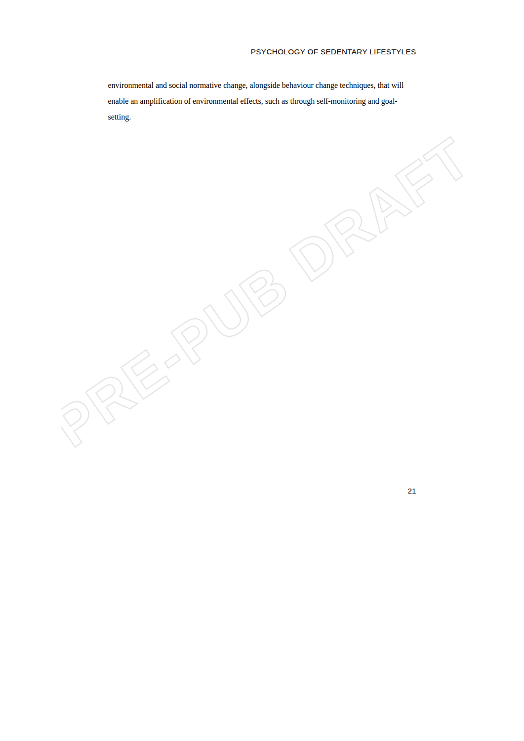PRE-PUB DRAFT
PSYCHOLOGY OF SEDENTARY LIFESTYLES
environmental and social normative change, alongside behaviour change techniques, that will enable an amplification of environmental effects, such as through self-monitoring and goal-setting.
21